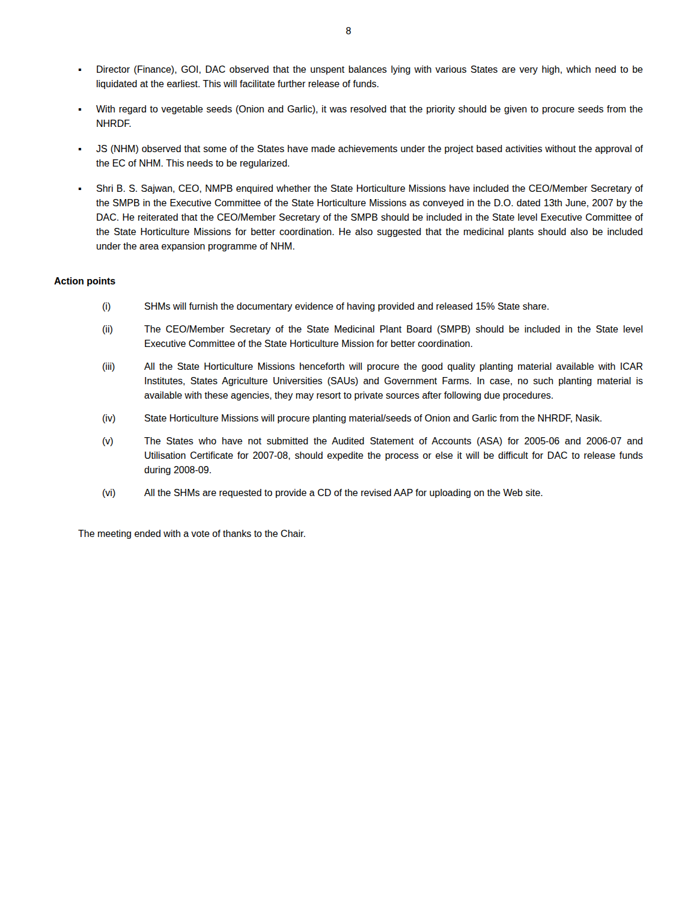8
Director (Finance), GOI, DAC observed that the unspent balances lying with various States are very high, which need to be liquidated at the earliest. This will facilitate further release of funds.
With regard to vegetable seeds (Onion and Garlic), it was resolved that the priority should be given to procure seeds from the NHRDF.
JS (NHM) observed that some of the States have made achievements under the project based activities without the approval of the EC of NHM. This needs to be regularized.
Shri B. S. Sajwan, CEO, NMPB enquired whether the State Horticulture Missions have included the CEO/Member Secretary of the SMPB in the Executive Committee of the State Horticulture Missions as conveyed in the D.O. dated 13th June, 2007 by the DAC. He reiterated that the CEO/Member Secretary of the SMPB should be included in the State level Executive Committee of the State Horticulture Missions for better coordination. He also suggested that the medicinal plants should also be included under the area expansion programme of NHM.
Action points
| (i) | SHMs will furnish the documentary evidence of having provided and released 15% State share. |
| (ii) | The CEO/Member Secretary of the State Medicinal Plant Board (SMPB) should be included in the State level Executive Committee of the State Horticulture Mission for better coordination. |
| (iii) | All the State Horticulture Missions henceforth will procure the good quality planting material available with ICAR Institutes, States Agriculture Universities (SAUs) and Government Farms. In case, no such planting material is available with these agencies, they may resort to private sources after following due procedures. |
| (iv) | State Horticulture Missions will procure planting material/seeds of Onion and Garlic from the NHRDF, Nasik. |
| (v) | The States who have not submitted the Audited Statement of Accounts (ASA) for 2005-06 and 2006-07 and Utilisation Certificate for 2007-08, should expedite the process or else it will be difficult for DAC to release funds during 2008-09. |
| (vi) | All the SHMs are requested to provide a CD of the revised AAP for uploading on the Web site. |
The meeting ended with a vote of thanks to the Chair.